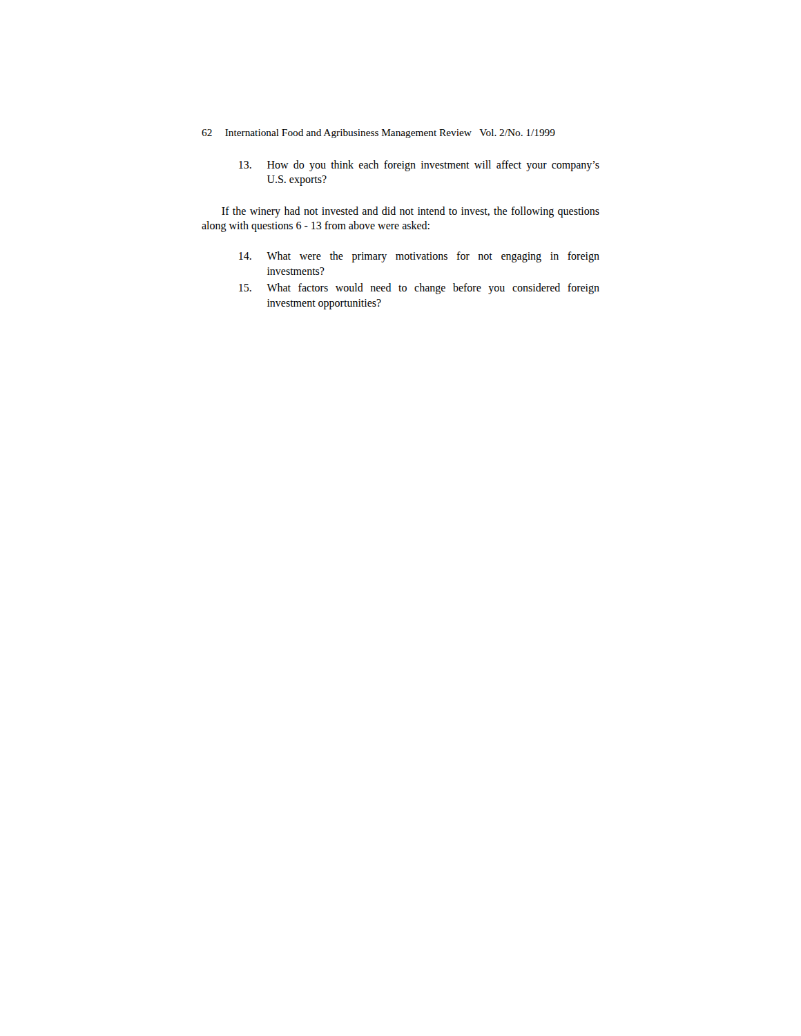62 International Food and Agribusiness Management Review Vol. 2/No. 1/1999
13. How do you think each foreign investment will affect your company’s U.S. exports?
If the winery had not invested and did not intend to invest, the following questions along with questions 6 - 13 from above were asked:
14. What were the primary motivations for not engaging in foreign investments?
15. What factors would need to change before you considered foreign investment opportunities?